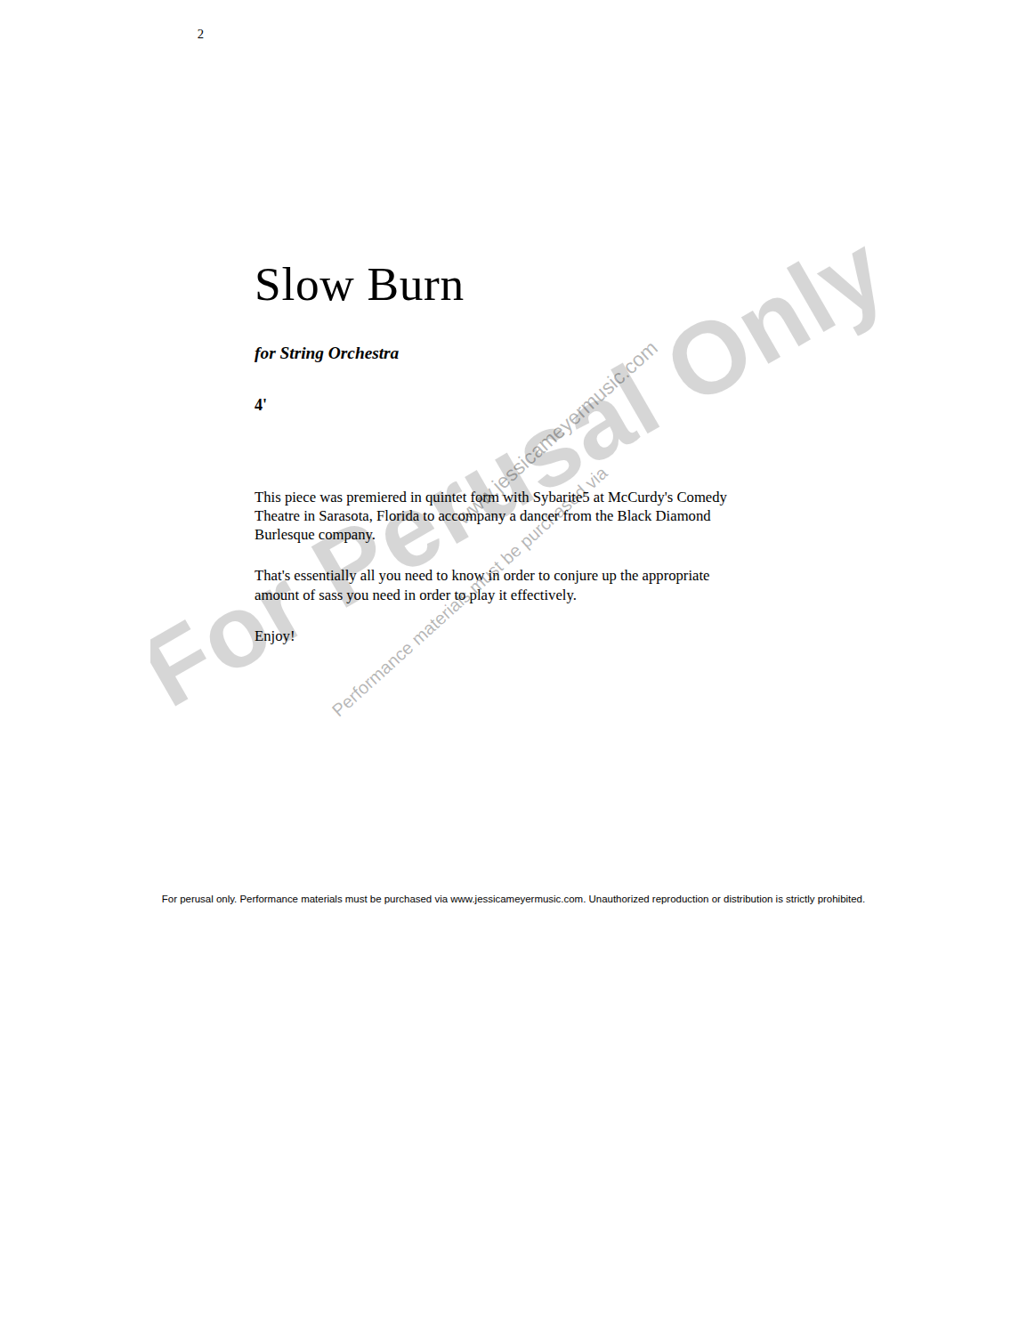2
Slow Burn
for String Orchestra
4'
This piece was premiered in quintet form with Sybarite5 at McCurdy's Comedy Theatre in Sarasota, Florida to accompany a dancer from the Black Diamond Burlesque company.
That's essentially all you need to know in order to conjure up the appropriate amount of sass you need in order to play it effectively.
Enjoy!
For Perusal Only
www.jessicameyermusic.com
Performance materials must be purchased via
For perusal only. Performance materials must be purchased via www.jessicameyermusic.com. Unauthorized reproduction or distribution is strictly prohibited.